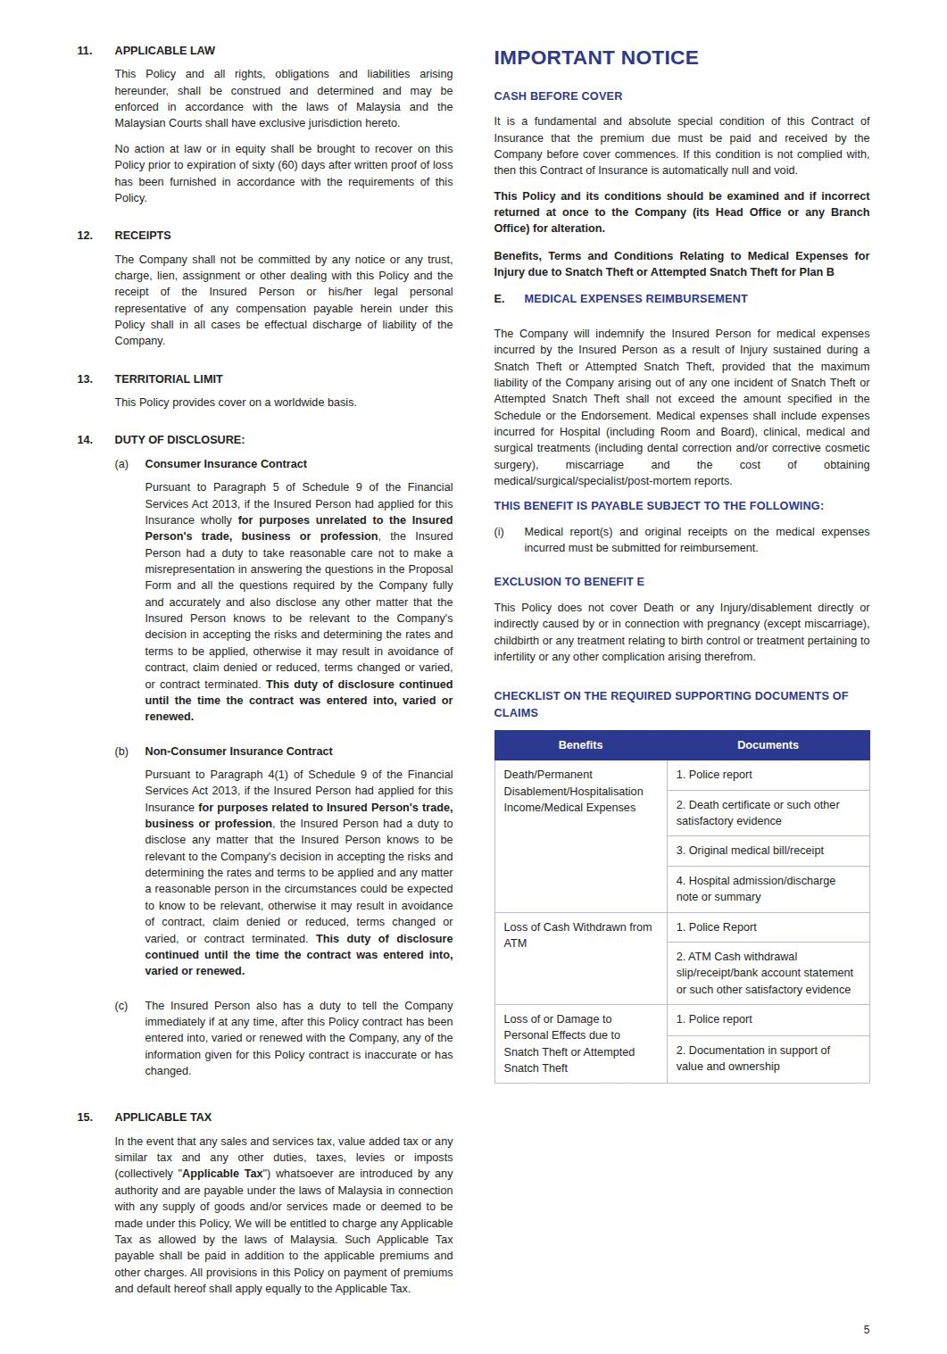11.
Applicable Law
This Policy and all rights, obligations and liabilities arising hereunder, shall be construed and determined and may be enforced in accordance with the laws of Malaysia and the Malaysian Courts shall have exclusive jurisdiction hereto.
No action at law or in equity shall be brought to recover on this Policy prior to expiration of sixty (60) days after written proof of loss has been furnished in accordance with the requirements of this Policy.
12.
Receipts
The Company shall not be committed by any notice or any trust, charge, lien, assignment or other dealing with this Policy and the receipt of the Insured Person or his/her legal personal representative of any compensation payable herein under this Policy shall in all cases be effectual discharge of liability of the Company.
13.
Territorial Limit
This Policy provides cover on a worldwide basis.
14.
Duty of Disclosure:
(a)
Consumer Insurance Contract
Pursuant to Paragraph 5 of Schedule 9 of the Financial Services Act 2013, if the Insured Person had applied for this Insurance wholly for purposes unrelated to the Insured Person's trade, business or profession, the Insured Person had a duty to take reasonable care not to make a misrepresentation in answering the questions in the Proposal Form and all the questions required by the Company fully and accurately and also disclose any other matter that the Insured Person knows to be relevant to the Company's decision in accepting the risks and determining the rates and terms to be applied, otherwise it may result in avoidance of contract, claim denied or reduced, terms changed or varied, or contract terminated. This duty of disclosure continued until the time the contract was entered into, varied or renewed.
(b)
Non-Consumer Insurance Contract
Pursuant to Paragraph 4(1) of Schedule 9 of the Financial Services Act 2013, if the Insured Person had applied for this Insurance for purposes related to Insured Person's trade, business or profession, the Insured Person had a duty to disclose any matter that the Insured Person knows to be relevant to the Company's decision in accepting the risks and determining the rates and terms to be applied and any matter a reasonable person in the circumstances could be expected to know to be relevant, otherwise it may result in avoidance of contract, claim denied or reduced, terms changed or varied, or contract terminated. This duty of disclosure continued until the time the contract was entered into, varied or renewed.
(c)
The Insured Person also has a duty to tell the Company immediately if at any time, after this Policy contract has been entered into, varied or renewed with the Company, any of the information given for this Policy contract is inaccurate or has changed.
15.
Applicable Tax
In the event that any sales and services tax, value added tax or any similar tax and any other duties, taxes, levies or imposts (collectively "Applicable Tax") whatsoever are introduced by any authority and are payable under the laws of Malaysia in connection with any supply of goods and/or services made or deemed to be made under this Policy, We will be entitled to charge any Applicable Tax as allowed by the laws of Malaysia. Such Applicable Tax payable shall be paid in addition to the applicable premiums and other charges. All provisions in this Policy on payment of premiums and default hereof shall apply equally to the Applicable Tax.
IMPORTANT NOTICE
Cash Before Cover
It is a fundamental and absolute special condition of this Contract of Insurance that the premium due must be paid and received by the Company before cover commences. If this condition is not complied with, then this Contract of Insurance is automatically null and void.
This Policy and its conditions should be examined and if incorrect returned at once to the Company (its Head Office or any Branch Office) for alteration.
Benefits, Terms and Conditions Relating to Medical Expenses for Injury due to Snatch Theft or Attempted Snatch Theft for Plan B
E.
Medical Expenses Reimbursement
The Company will indemnify the Insured Person for medical expenses incurred by the Insured Person as a result of Injury sustained during a Snatch Theft or Attempted Snatch Theft, provided that the maximum liability of the Company arising out of any one incident of Snatch Theft or Attempted Snatch Theft shall not exceed the amount specified in the Schedule or the Endorsement. Medical expenses shall include expenses incurred for Hospital (including Room and Board), clinical, medical and surgical treatments (including dental correction and/or corrective cosmetic surgery), miscarriage and the cost of obtaining medical/surgical/specialist/post-mortem reports.
This Benefit is Payable Subject to the Following:
(i)
Medical report(s) and original receipts on the medical expenses incurred must be submitted for reimbursement.
Exclusion to Benefit E
This Policy does not cover Death or any Injury/disablement directly or indirectly caused by or in connection with pregnancy (except miscarriage), childbirth or any treatment relating to birth control or treatment pertaining to infertility or any other complication arising therefrom.
Checklist on the Required Supporting Documents of Claims
| Benefits | Documents |
| --- | --- |
| Death/Permanent Disablement/Hospitalisation Income/Medical Expenses | 1. Police report |
| 2. Death certificate or such other satisfactory evidence |
| 3. Original medical bill/receipt |
| 4. Hospital admission/discharge note or summary |
| Loss of Cash Withdrawn from ATM | 1. Police Report |
| 2. ATM Cash withdrawal slip/receipt/bank account statement or such other satisfactory evidence |
| Loss of or Damage to Personal Effects due to Snatch Theft or Attempted Snatch Theft | 1. Police report |
| 2. Documentation in support of value and ownership |
5